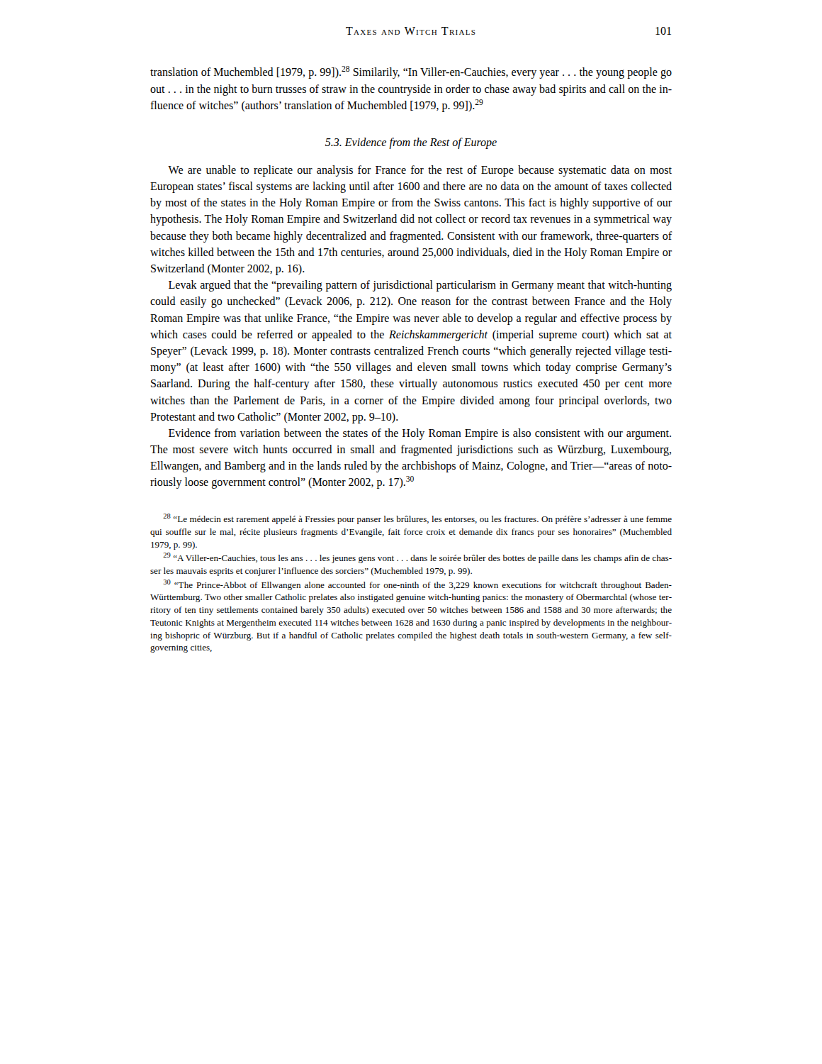Taxes and Witch Trials 101
translation of Muchembled [1979, p. 99]).28 Similarily, “In Viller-en-Cauchies, every year . . . the young people go out . . . in the night to burn trusses of straw in the countryside in order to chase away bad spirits and call on the influence of witches” (authors’ translation of Muchembled [1979, p. 99]).29
5.3. Evidence from the Rest of Europe
We are unable to replicate our analysis for France for the rest of Europe because systematic data on most European states’ fiscal systems are lacking until after 1600 and there are no data on the amount of taxes collected by most of the states in the Holy Roman Empire or from the Swiss cantons. This fact is highly supportive of our hypothesis. The Holy Roman Empire and Switzerland did not collect or record tax revenues in a symmetrical way because they both became highly decentralized and fragmented. Consistent with our framework, three-quarters of witches killed between the 15th and 17th centuries, around 25,000 individuals, died in the Holy Roman Empire or Switzerland (Monter 2002, p. 16).
Levak argued that the “prevailing pattern of jurisdictional particularism in Germany meant that witch-hunting could easily go unchecked” (Levack 2006, p. 212). One reason for the contrast between France and the Holy Roman Empire was that unlike France, “the Empire was never able to develop a regular and effective process by which cases could be referred or appealed to the Reichskammergericht (imperial supreme court) which sat at Speyer” (Levack 1999, p. 18). Monter contrasts centralized French courts “which generally rejected village testimony” (at least after 1600) with “the 550 villages and eleven small towns which today comprise Germany’s Saarland. During the half-century after 1580, these virtually autonomous rustics executed 450 per cent more witches than the Parlement de Paris, in a corner of the Empire divided among four principal overlords, two Protestant and two Catholic” (Monter 2002, pp. 9–10).
Evidence from variation between the states of the Holy Roman Empire is also consistent with our argument. The most severe witch hunts occurred in small and fragmented jurisdictions such as Würzburg, Luxembourg, Ellwangen, and Bamberg and in the lands ruled by the archbishops of Mainz, Cologne, and Trier—“areas of notoriously loose government control” (Monter 2002, p. 17).30
28 “Le médecin est rarement appelé à Fressies pour panser les brûlures, les entorses, ou les fractures. On préfère s’adresser à une femme qui souffle sur le mal, récite plusieurs fragments d’Evangile, fait force croix et demande dix francs pour ses honoraires” (Muchembled 1979, p. 99).
29 “A Viller-en-Cauchies, tous les ans . . . les jeunes gens vont . . . dans le soirée brûler des bottes de paille dans les champs afin de chasser les mauvais esprits et conjurer l’influence des sorciers” (Muchembled 1979, p. 99).
30 “The Prince-Abbot of Ellwangen alone accounted for one-ninth of the 3,229 known executions for witchcraft throughout Baden-Württemburg. Two other smaller Catholic prelates also instigated genuine witch-hunting panics: the monastery of Obermarchtal (whose territory of ten tiny settlements contained barely 350 adults) executed over 50 witches between 1586 and 1588 and 30 more afterwards; the Teutonic Knights at Mergentheim executed 114 witches between 1628 and 1630 during a panic inspired by developments in the neighbouring bishopric of Würzburg. But if a handful of Catholic prelates compiled the highest death totals in south-western Germany, a few self-governing cities,